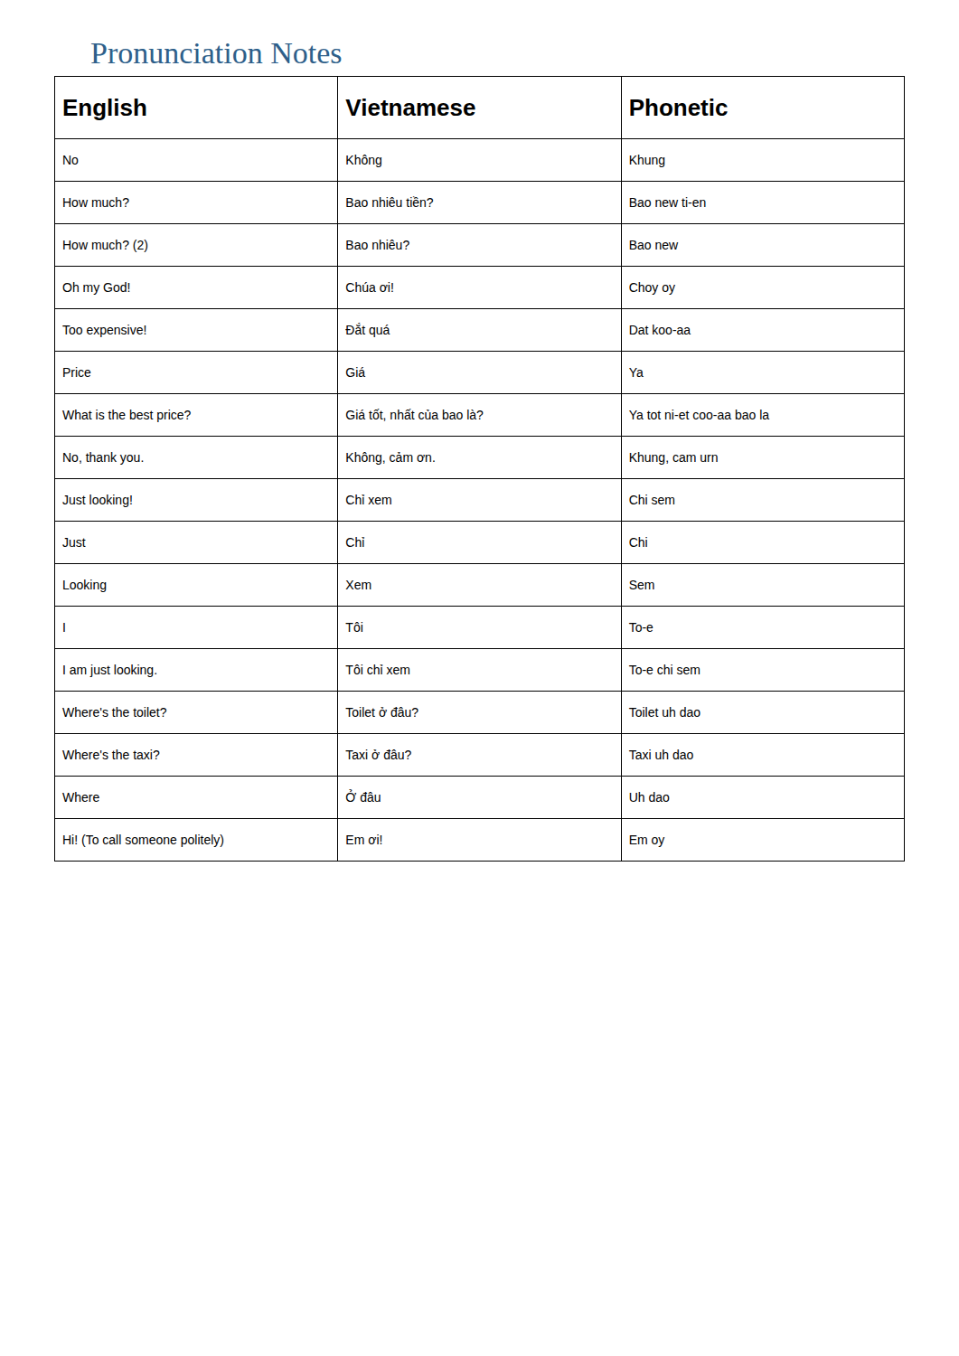Pronunciation Notes
| English | Vietnamese | Phonetic |
| --- | --- | --- |
| No | Không | Khung |
| How much? | Bao nhiêu tiền? | Bao new ti-en |
| How much? (2) | Bao nhiêu? | Bao new |
| Oh my God! | Chúa ơi! | Choy oy |
| Too expensive! | Đắt quá | Dat koo-aa |
| Price | Giá | Ya |
| What is the best price? | Giá tốt, nhất của bao là? | Ya tot ni-et coo-aa bao la |
| No, thank you. | Không, cảm ơn. | Khung, cam urn |
| Just looking! | Chỉ xem | Chi sem |
| Just | Chỉ | Chi |
| Looking | Xem | Sem |
| I | Tôi | To-e |
| I am just looking. | Tôi chỉ xem | To-e chi sem |
| Where's the toilet? | Toilet ở đâu? | Toilet uh dao |
| Where's the taxi? | Taxi ở đâu? | Taxi uh dao |
| Where | Ở đâu | Uh dao |
| Hi! (To call someone politely) | Em ơi! | Em oy |